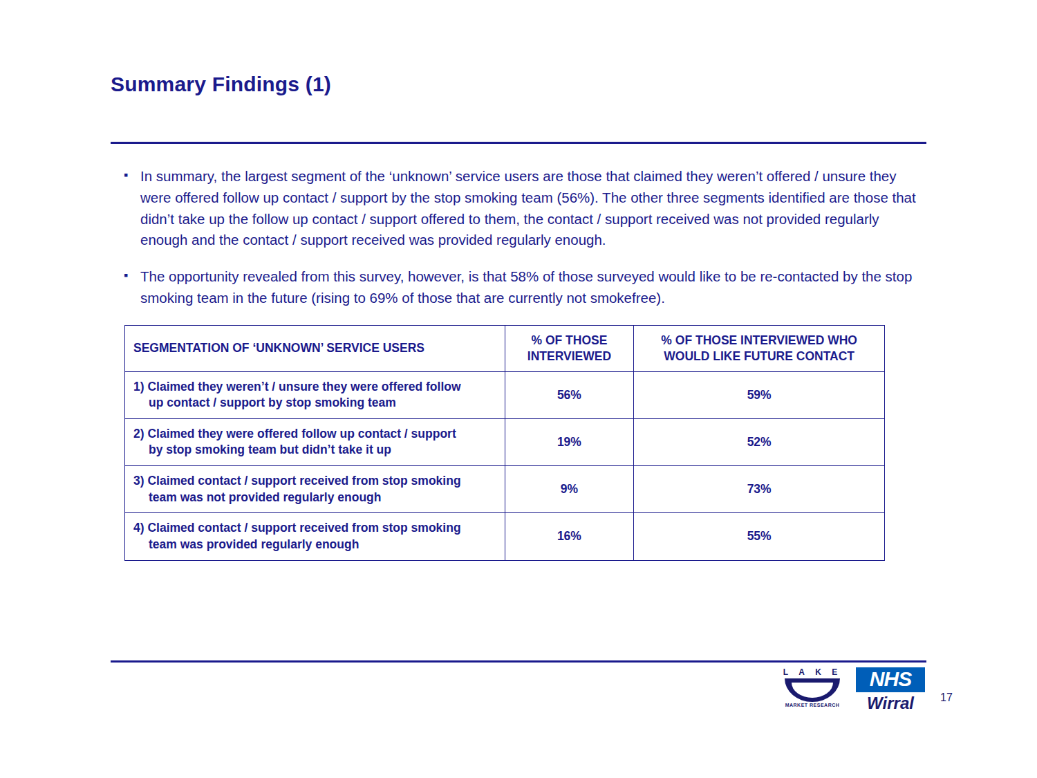Summary Findings (1)
In summary, the largest segment of the ‘unknown’ service users are those that claimed they weren’t offered / unsure they were offered follow up contact / support by the stop smoking team (56%). The other three segments identified are those that didn’t take up the follow up contact / support offered to them, the contact / support received was not provided regularly enough and the contact / support received was provided regularly enough.
The opportunity revealed from this survey, however, is that 58% of those surveyed would like to be re-contacted by the stop smoking team in the future (rising to 69% of those that are currently not smokefree).
| SEGMENTATION OF ‘UNKNOWN’ SERVICE USERS | % OF THOSE INTERVIEWED | % OF THOSE INTERVIEWED WHO WOULD LIKE FUTURE CONTACT |
| --- | --- | --- |
| 1) Claimed they weren’t / unsure they were offered follow up contact / support by stop smoking team | 56% | 59% |
| 2) Claimed they were offered follow up contact / support by stop smoking team but didn’t take it up | 19% | 52% |
| 3) Claimed contact / support received from stop smoking team was not provided regularly enough | 9% | 73% |
| 4) Claimed contact / support received from stop smoking team was provided regularly enough | 16% | 55% |
L A K E
MARKET RESEARCH
NHS
Wirral
17